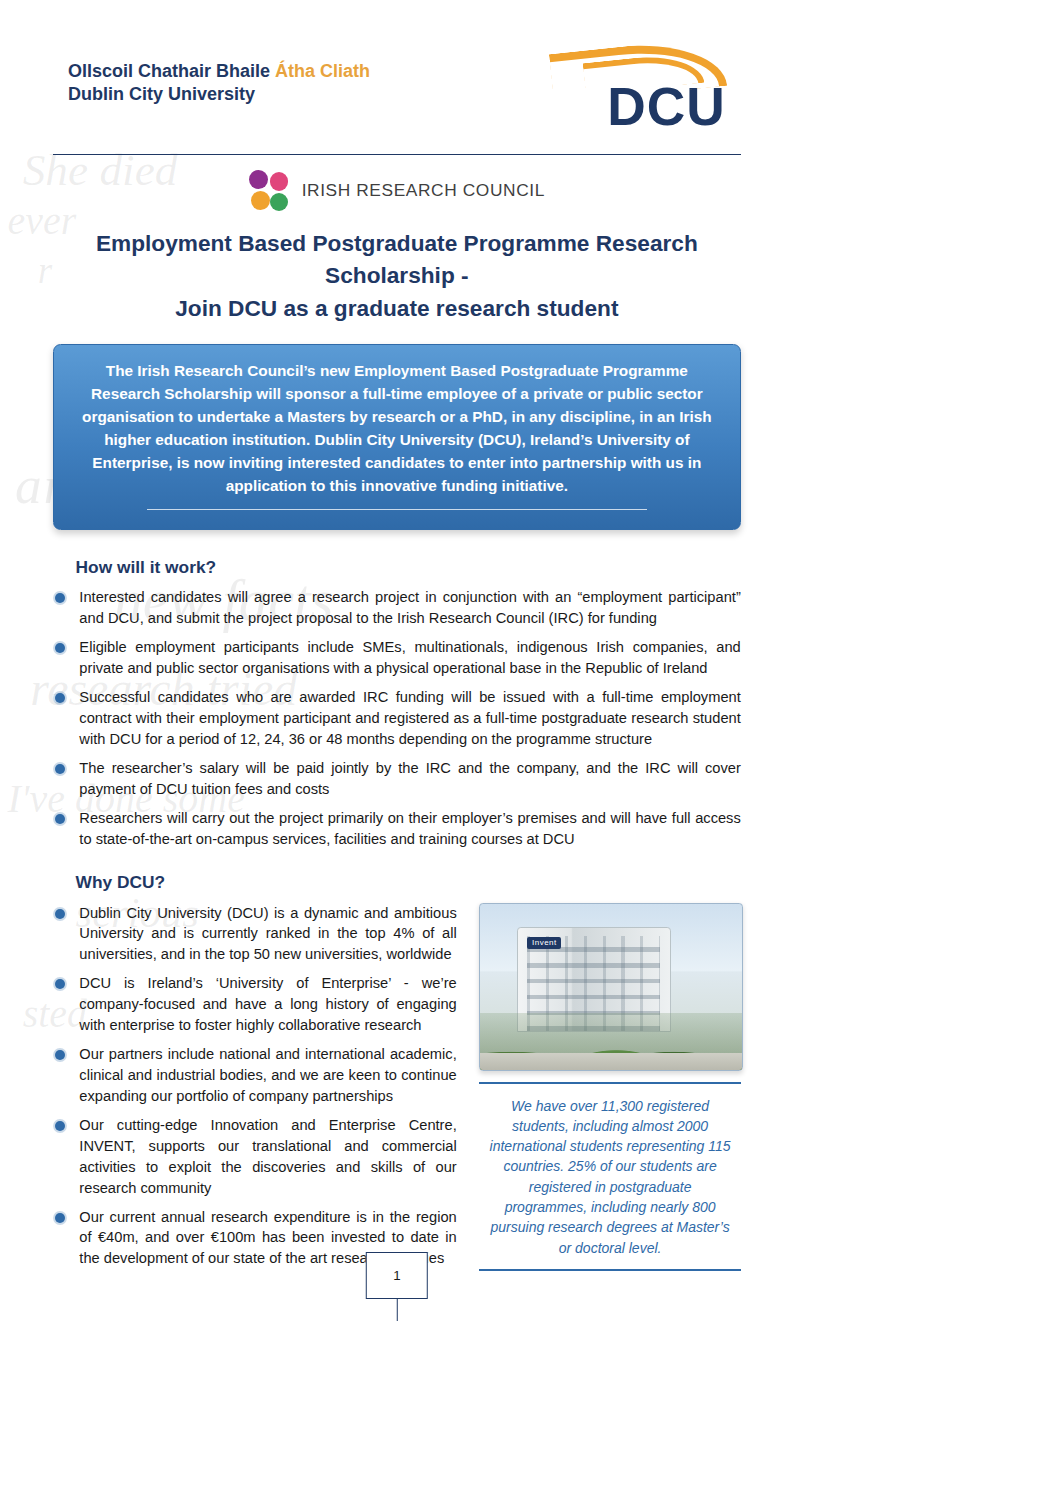She died ever r and lent him the mo new facts research tried I've done some serious sted
Ollscoil Chathair Bhaile Átha Cliath
Dublin City University
DCU
IRISH RESEARCH COUNCIL
Employment Based Postgraduate Programme Research Scholarship -
Join DCU as a graduate research student
The Irish Research Council’s new Employment Based Postgraduate Programme Research Scholarship will sponsor a full-time employee of a private or public sector organisation to undertake a Masters by research or a PhD, in any discipline, in an Irish higher education institution. Dublin City University (DCU), Ireland’s University of Enterprise, is now inviting interested candidates to enter into partnership with us in application to this innovative funding initiative.
How will it work?
Interested candidates will agree a research project in conjunction with an “employment participant” and DCU, and submit the project proposal to the Irish Research Council (IRC) for funding
Eligible employment participants include SMEs, multinationals, indigenous Irish companies, and private and public sector organisations with a physical operational base in the Republic of Ireland
Successful candidates who are awarded IRC funding will be issued with a full-time employment contract with their employment participant and registered as a full-time postgraduate research student with DCU for a period of 12, 24, 36 or 48 months depending on the programme structure
The researcher’s salary will be paid jointly by the IRC and the company, and the IRC will cover payment of DCU tuition fees and costs
Researchers will carry out the project primarily on their employer’s premises and will have full access to state-of-the-art on-campus services, facilities and training courses at DCU
Why DCU?
Dublin City University (DCU) is a dynamic and ambitious University and is currently ranked in the top 4% of all universities, and in the top 50 new universities, worldwide
DCU is Ireland’s ‘University of Enterprise’ - we’re company-focused and have a long history of engaging with enterprise to foster highly collaborative research
Our partners include national and international academic, clinical and industrial bodies, and we are keen to continue expanding our portfolio of company partnerships
Our cutting-edge Innovation and Enterprise Centre, INVENT, supports our translational and commercial activities to exploit the discoveries and skills of our research community
Our current annual research expenditure is in the region of €40m, and over €100m has been invested to date in the development of our state of the art research facilities
Invent
We have over 11,300 registered students, including almost 2000 international students representing 115 countries. 25% of our students are registered in postgraduate programmes, including nearly 800 pursuing research degrees at Master’s or doctoral level.
1